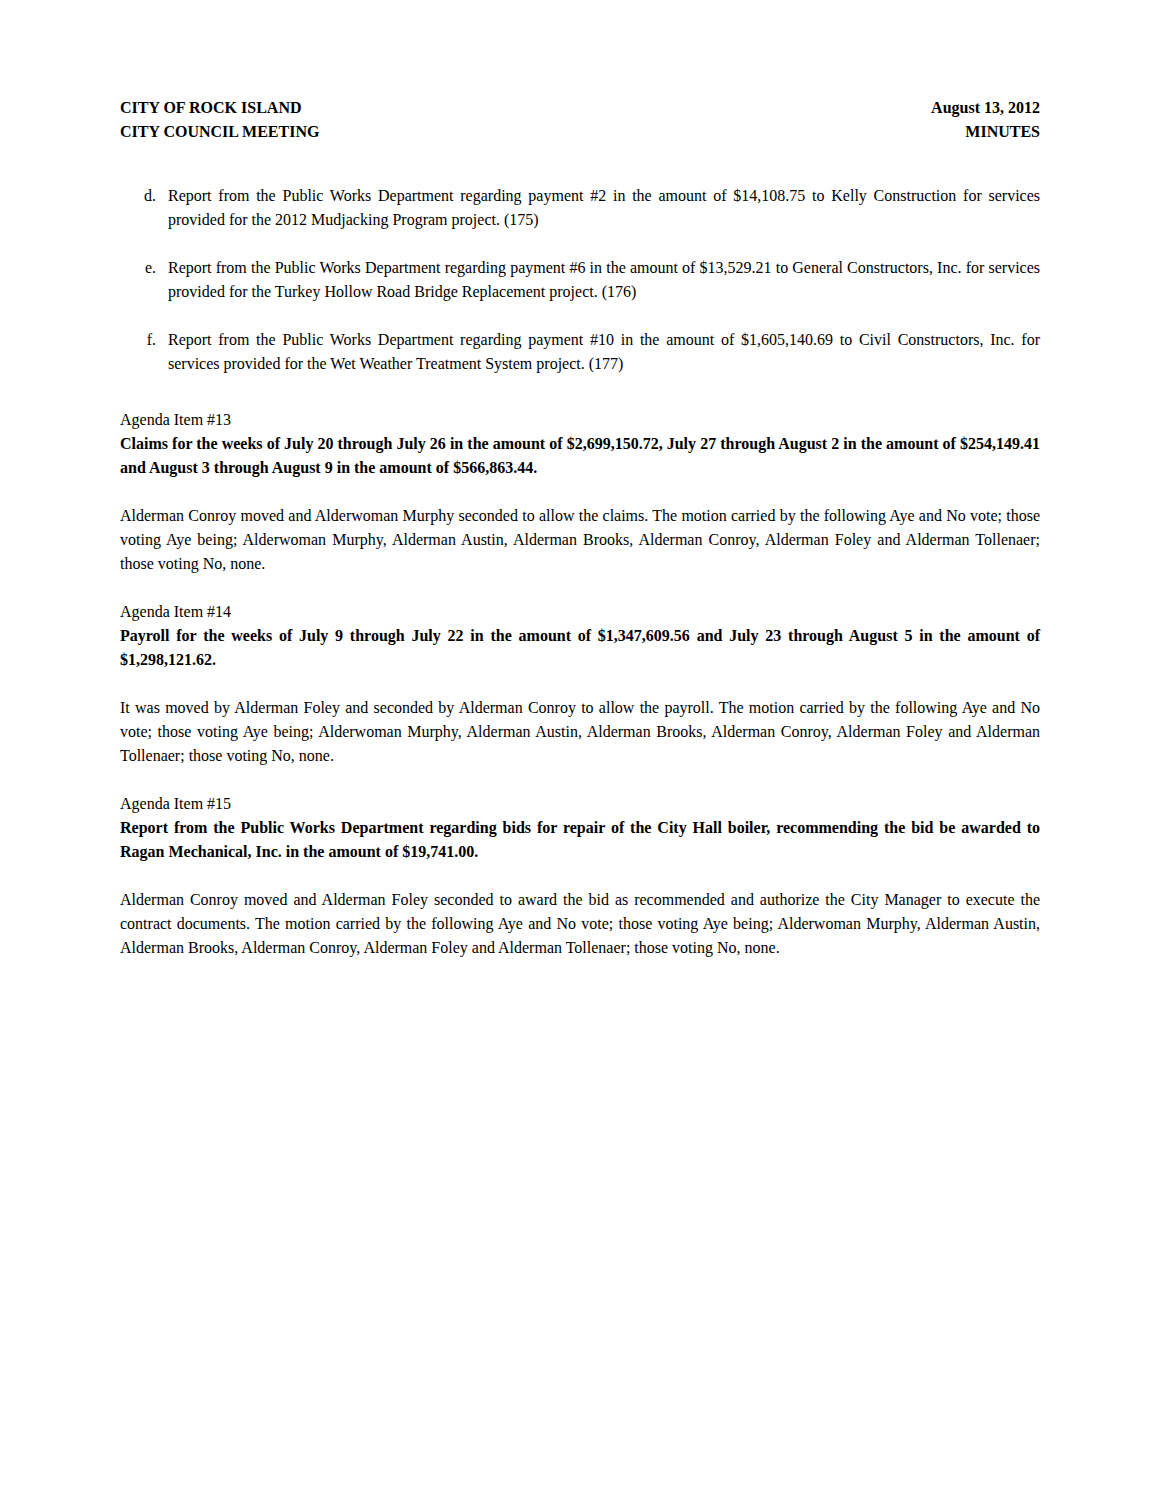CITY OF ROCK ISLAND CITY COUNCIL MEETING
August 13, 2012 MINUTES
Report from the Public Works Department regarding payment #2 in the amount of $14,108.75 to Kelly Construction for services provided for the 2012 Mudjacking Program project. (175)
Report from the Public Works Department regarding payment #6 in the amount of $13,529.21 to General Constructors, Inc. for services provided for the Turkey Hollow Road Bridge Replacement project. (176)
Report from the Public Works Department regarding payment #10 in the amount of $1,605,140.69 to Civil Constructors, Inc. for services provided for the Wet Weather Treatment System project. (177)
Agenda Item #13
Claims for the weeks of July 20 through July 26 in the amount of $2,699,150.72, July 27 through August 2 in the amount of $254,149.41 and August 3 through August 9 in the amount of $566,863.44.
Alderman Conroy moved and Alderwoman Murphy seconded to allow the claims. The motion carried by the following Aye and No vote; those voting Aye being; Alderwoman Murphy, Alderman Austin, Alderman Brooks, Alderman Conroy, Alderman Foley and Alderman Tollenaer; those voting No, none.
Agenda Item #14
Payroll for the weeks of July 9 through July 22 in the amount of $1,347,609.56 and July 23 through August 5 in the amount of $1,298,121.62.
It was moved by Alderman Foley and seconded by Alderman Conroy to allow the payroll. The motion carried by the following Aye and No vote; those voting Aye being; Alderwoman Murphy, Alderman Austin, Alderman Brooks, Alderman Conroy, Alderman Foley and Alderman Tollenaer; those voting No, none.
Agenda Item #15
Report from the Public Works Department regarding bids for repair of the City Hall boiler, recommending the bid be awarded to Ragan Mechanical, Inc. in the amount of $19,741.00.
Alderman Conroy moved and Alderman Foley seconded to award the bid as recommended and authorize the City Manager to execute the contract documents. The motion carried by the following Aye and No vote; those voting Aye being; Alderwoman Murphy, Alderman Austin, Alderman Brooks, Alderman Conroy, Alderman Foley and Alderman Tollenaer; those voting No, none.